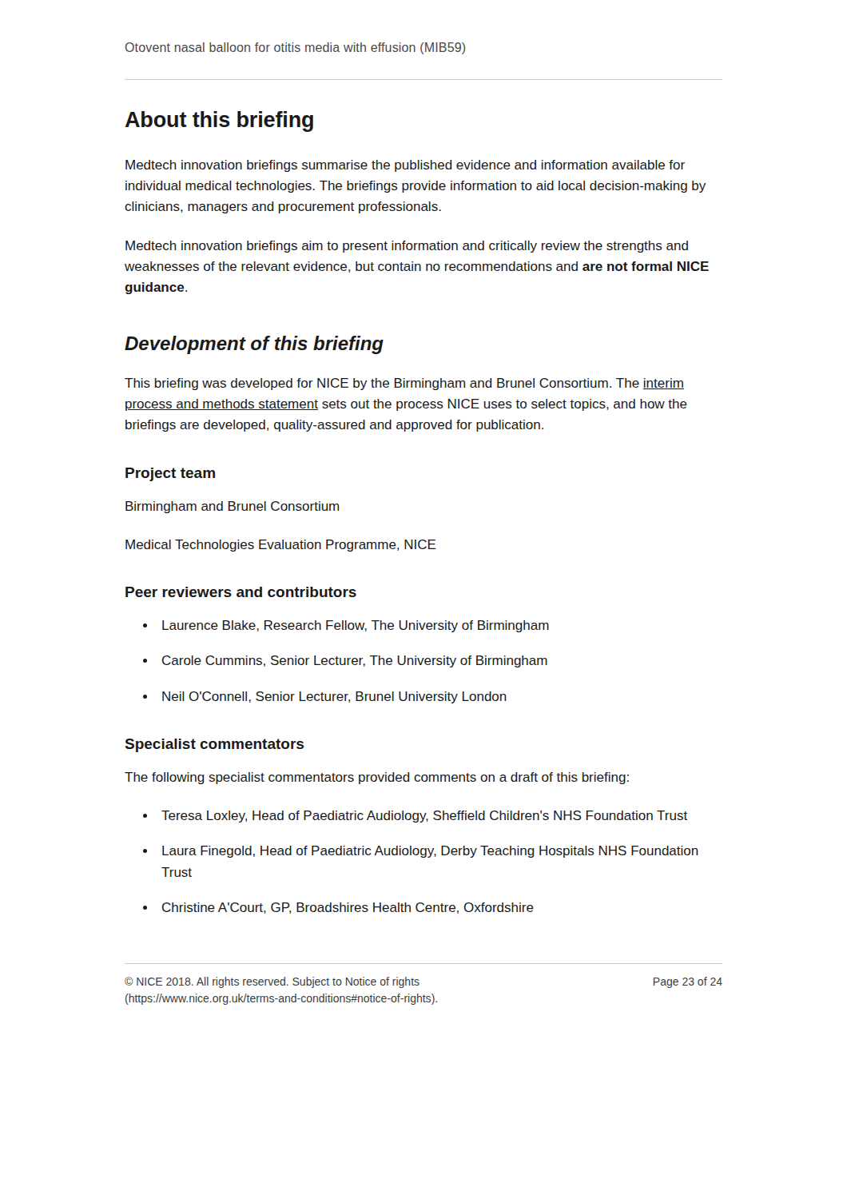Otovent nasal balloon for otitis media with effusion (MIB59)
About this briefing
Medtech innovation briefings summarise the published evidence and information available for individual medical technologies. The briefings provide information to aid local decision-making by clinicians, managers and procurement professionals.
Medtech innovation briefings aim to present information and critically review the strengths and weaknesses of the relevant evidence, but contain no recommendations and are not formal NICE guidance.
Development of this briefing
This briefing was developed for NICE by the Birmingham and Brunel Consortium. The interim process and methods statement sets out the process NICE uses to select topics, and how the briefings are developed, quality-assured and approved for publication.
Project team
Birmingham and Brunel Consortium
Medical Technologies Evaluation Programme, NICE
Peer reviewers and contributors
Laurence Blake, Research Fellow, The University of Birmingham
Carole Cummins, Senior Lecturer, The University of Birmingham
Neil O'Connell, Senior Lecturer, Brunel University London
Specialist commentators
The following specialist commentators provided comments on a draft of this briefing:
Teresa Loxley, Head of Paediatric Audiology, Sheffield Children's NHS Foundation Trust
Laura Finegold, Head of Paediatric Audiology, Derby Teaching Hospitals NHS Foundation Trust
Christine A'Court, GP, Broadshires Health Centre, Oxfordshire
© NICE 2018. All rights reserved. Subject to Notice of rights (https://www.nice.org.uk/terms-and-conditions#notice-of-rights).
Page 23 of 24